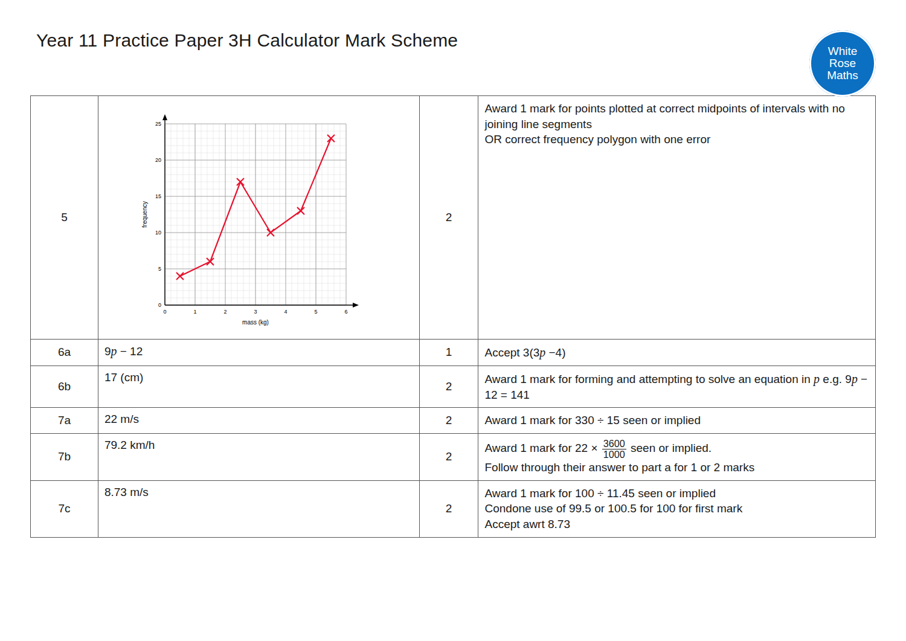Year 11 Practice Paper 3H Calculator Mark Scheme
White Rose Maths
| 5 | 0 5 10 15 20 25 0 1 2 3 4 5 6 mass (kg) frequency | 2 | Award 1 mark for points plotted at correct midpoints of intervals with no joining line segments OR correct frequency polygon with one error |
| 6a | 9 p − 12 | 1 | Accept 3(3 p −4) |
| 6b | 17 (cm) | 2 | Award 1 mark for forming and attempting to solve an equation in p e.g. 9 p − 12 = 141 |
| 7a | 22 m/s | 2 | Award 1 mark for 330 ÷ 15 seen or implied |
| 7b | 79.2 km/h | 2 | Award 1 mark for 22 × 3600 1000 seen or implied. Follow through their answer to part a for 1 or 2 marks |
| 7c | 8.73 m/s | 2 | Award 1 mark for 100 ÷ 11.45 seen or implied Condone use of 99.5 or 100.5 for 100 for first mark Accept awrt 8.73 |